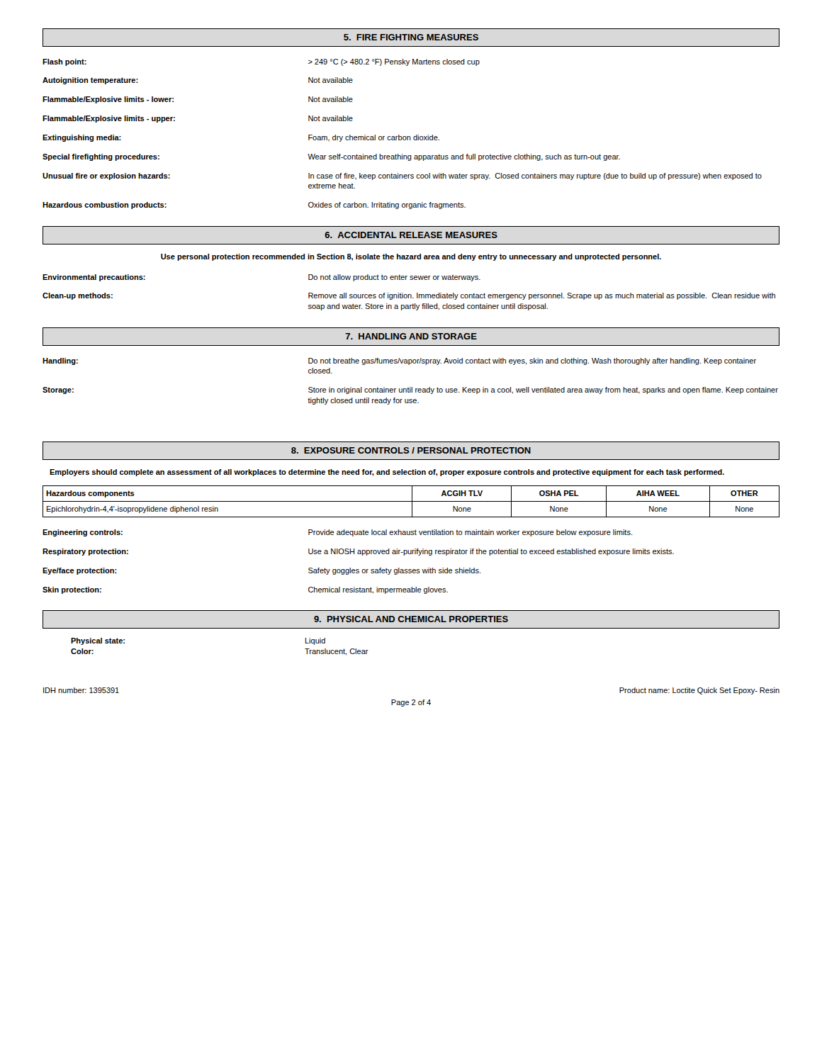5. FIRE FIGHTING MEASURES
| Flash point: | > 249 °C (> 480.2 °F) Pensky Martens closed cup |
| Autoignition temperature: | Not available |
| Flammable/Explosive limits - lower: | Not available |
| Flammable/Explosive limits - upper: | Not available |
| Extinguishing media: | Foam, dry chemical or carbon dioxide. |
| Special firefighting procedures: | Wear self-contained breathing apparatus and full protective clothing, such as turn-out gear. |
| Unusual fire or explosion hazards: | In case of fire, keep containers cool with water spray. Closed containers may rupture (due to build up of pressure) when exposed to extreme heat. |
| Hazardous combustion products: | Oxides of carbon. Irritating organic fragments. |
6. ACCIDENTAL RELEASE MEASURES
Use personal protection recommended in Section 8, isolate the hazard area and deny entry to unnecessary and unprotected personnel.
| Environmental precautions: | Do not allow product to enter sewer or waterways. |
| Clean-up methods: | Remove all sources of ignition. Immediately contact emergency personnel. Scrape up as much material as possible. Clean residue with soap and water. Store in a partly filled, closed container until disposal. |
7. HANDLING AND STORAGE
| Handling: | Do not breathe gas/fumes/vapor/spray. Avoid contact with eyes, skin and clothing. Wash thoroughly after handling. Keep container closed. |
| Storage: | Store in original container until ready to use. Keep in a cool, well ventilated area away from heat, sparks and open flame. Keep container tightly closed until ready for use. |
8. EXPOSURE CONTROLS / PERSONAL PROTECTION
Employers should complete an assessment of all workplaces to determine the need for, and selection of, proper exposure controls and protective equipment for each task performed.
| Hazardous components | ACGIH TLV | OSHA PEL | AIHA WEEL | OTHER |
| --- | --- | --- | --- | --- |
| Epichlorohydrin-4,4'-isopropylidene diphenol resin | None | None | None | None |
| Engineering controls: | Provide adequate local exhaust ventilation to maintain worker exposure below exposure limits. |
| Respiratory protection: | Use a NIOSH approved air-purifying respirator if the potential to exceed established exposure limits exists. |
| Eye/face protection: | Safety goggles or safety glasses with side shields. |
| Skin protection: | Chemical resistant, impermeable gloves. |
9. PHYSICAL AND CHEMICAL PROPERTIES
Physical state: Liquid
Color: Translucent, Clear
IDH number: 1395391 Product name: Loctite Quick Set Epoxy- Resin
Page 2 of 4